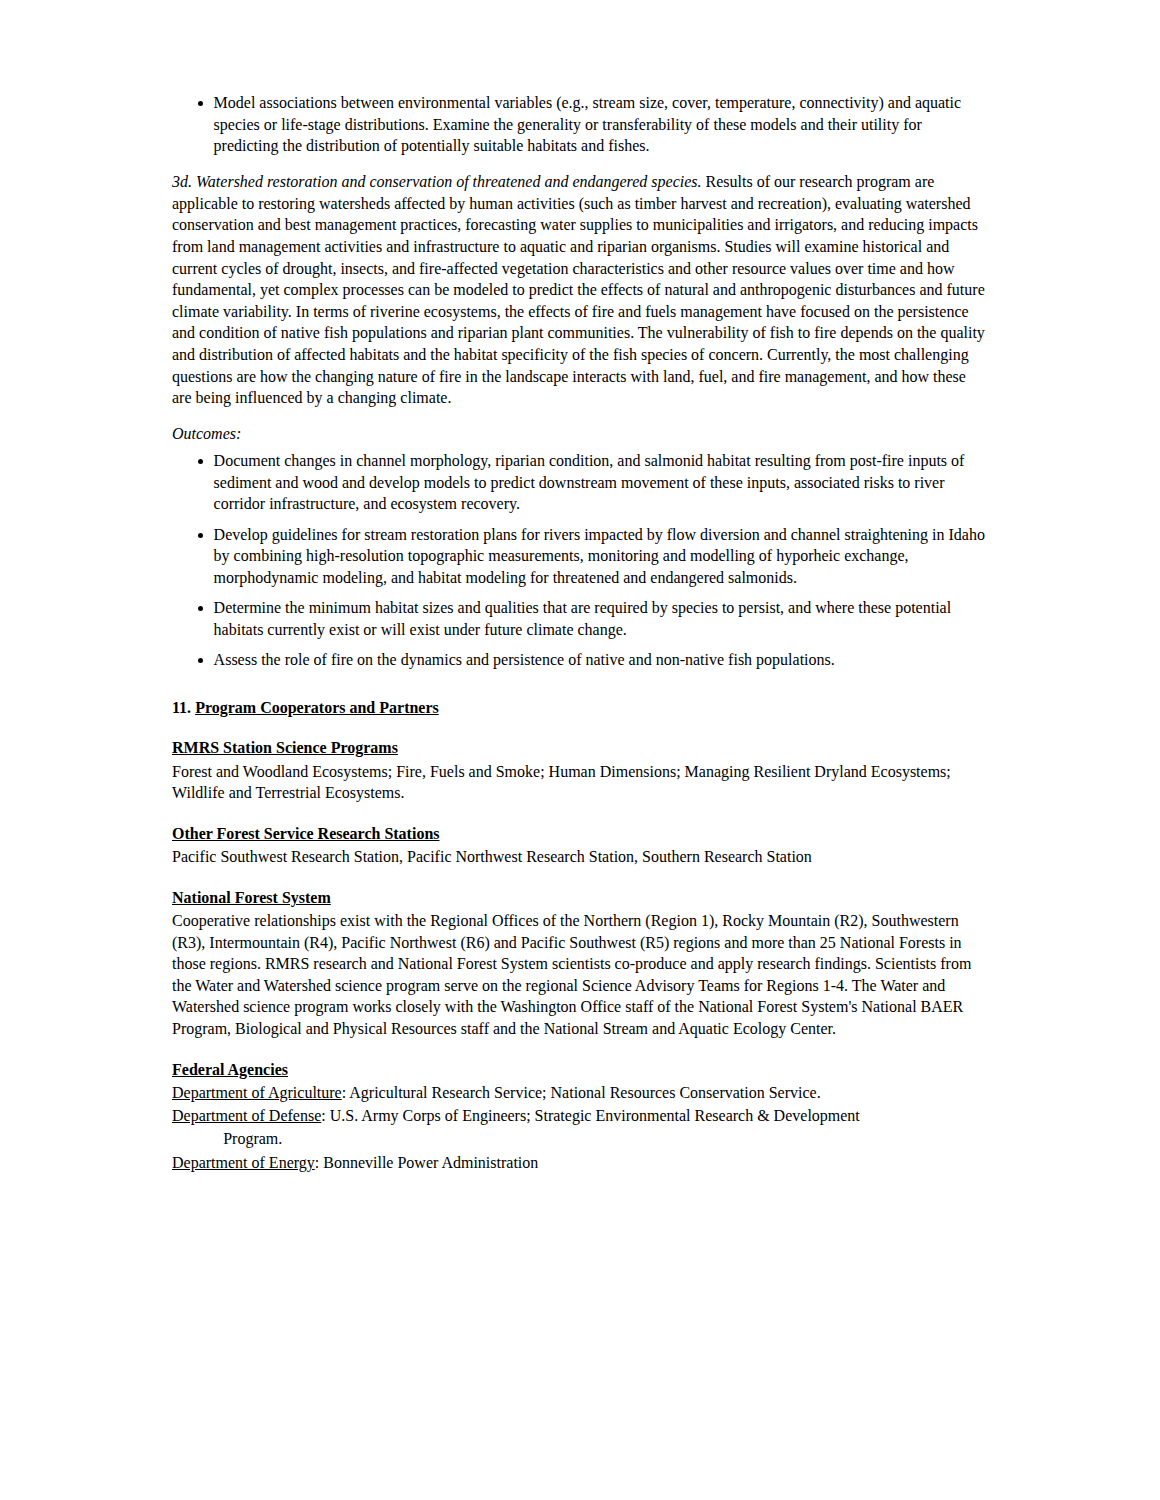Model associations between environmental variables (e.g., stream size, cover, temperature, connectivity) and aquatic species or life-stage distributions. Examine the generality or transferability of these models and their utility for predicting the distribution of potentially suitable habitats and fishes.
3d. Watershed restoration and conservation of threatened and endangered species. Results of our research program are applicable to restoring watersheds affected by human activities (such as timber harvest and recreation), evaluating watershed conservation and best management practices, forecasting water supplies to municipalities and irrigators, and reducing impacts from land management activities and infrastructure to aquatic and riparian organisms. Studies will examine historical and current cycles of drought, insects, and fire-affected vegetation characteristics and other resource values over time and how fundamental, yet complex processes can be modeled to predict the effects of natural and anthropogenic disturbances and future climate variability. In terms of riverine ecosystems, the effects of fire and fuels management have focused on the persistence and condition of native fish populations and riparian plant communities. The vulnerability of fish to fire depends on the quality and distribution of affected habitats and the habitat specificity of the fish species of concern. Currently, the most challenging questions are how the changing nature of fire in the landscape interacts with land, fuel, and fire management, and how these are being influenced by a changing climate.
Outcomes:
Document changes in channel morphology, riparian condition, and salmonid habitat resulting from post-fire inputs of sediment and wood and develop models to predict downstream movement of these inputs, associated risks to river corridor infrastructure, and ecosystem recovery.
Develop guidelines for stream restoration plans for rivers impacted by flow diversion and channel straightening in Idaho by combining high-resolution topographic measurements, monitoring and modelling of hyporheic exchange, morphodynamic modeling, and habitat modeling for threatened and endangered salmonids.
Determine the minimum habitat sizes and qualities that are required by species to persist, and where these potential habitats currently exist or will exist under future climate change.
Assess the role of fire on the dynamics and persistence of native and non-native fish populations.
11. Program Cooperators and Partners
RMRS Station Science Programs
Forest and Woodland Ecosystems; Fire, Fuels and Smoke; Human Dimensions; Managing Resilient Dryland Ecosystems; Wildlife and Terrestrial Ecosystems.
Other Forest Service Research Stations
Pacific Southwest Research Station, Pacific Northwest Research Station, Southern Research Station
National Forest System
Cooperative relationships exist with the Regional Offices of the Northern (Region 1), Rocky Mountain (R2), Southwestern (R3), Intermountain (R4), Pacific Northwest (R6) and Pacific Southwest (R5) regions and more than 25 National Forests in those regions. RMRS research and National Forest System scientists co-produce and apply research findings. Scientists from the Water and Watershed science program serve on the regional Science Advisory Teams for Regions 1-4. The Water and Watershed science program works closely with the Washington Office staff of the National Forest System's National BAER Program, Biological and Physical Resources staff and the National Stream and Aquatic Ecology Center.
Federal Agencies
Department of Agriculture: Agricultural Research Service; National Resources Conservation Service.
Department of Defense: U.S. Army Corps of Engineers; Strategic Environmental Research & Development
Program.
Department of Energy: Bonneville Power Administration